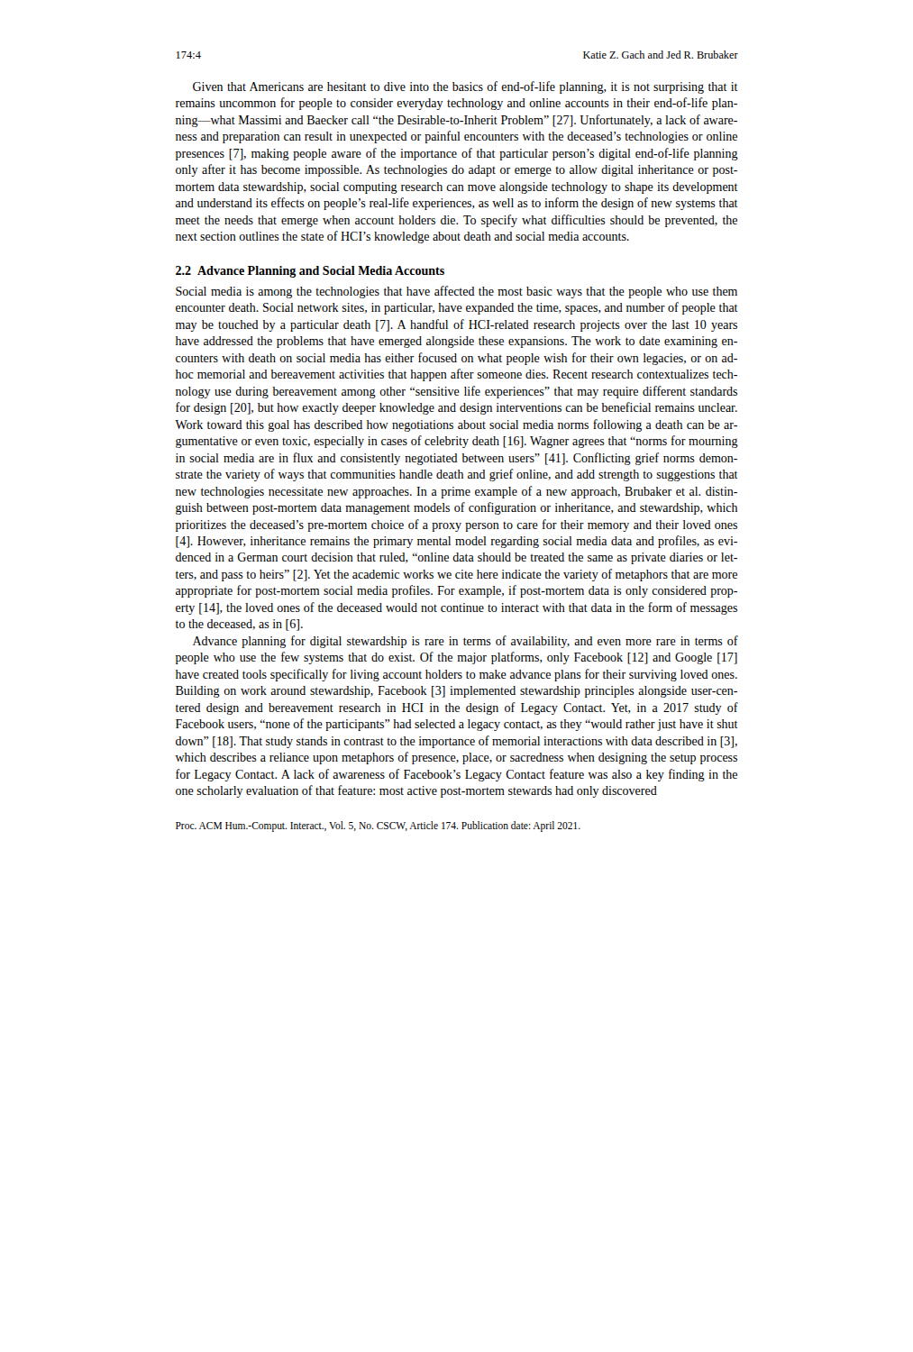174:4 Katie Z. Gach and Jed R. Brubaker
Given that Americans are hesitant to dive into the basics of end-of-life planning, it is not surprising that it remains uncommon for people to consider everyday technology and online accounts in their end-of-life planning—what Massimi and Baecker call “the Desirable-to-Inherit Problem” [27]. Unfortunately, a lack of awareness and preparation can result in unexpected or painful encounters with the deceased’s technologies or online presences [7], making people aware of the importance of that particular person’s digital end-of-life planning only after it has become impossible. As technologies do adapt or emerge to allow digital inheritance or post-mortem data stewardship, social computing research can move alongside technology to shape its development and understand its effects on people’s real-life experiences, as well as to inform the design of new systems that meet the needs that emerge when account holders die. To specify what difficulties should be prevented, the next section outlines the state of HCI’s knowledge about death and social media accounts.
2.2 Advance Planning and Social Media Accounts
Social media is among the technologies that have affected the most basic ways that the people who use them encounter death. Social network sites, in particular, have expanded the time, spaces, and number of people that may be touched by a particular death [7]. A handful of HCI-related research projects over the last 10 years have addressed the problems that have emerged alongside these expansions. The work to date examining encounters with death on social media has either focused on what people wish for their own legacies, or on ad-hoc memorial and bereavement activities that happen after someone dies. Recent research contextualizes technology use during bereavement among other “sensitive life experiences” that may require different standards for design [20], but how exactly deeper knowledge and design interventions can be beneficial remains unclear. Work toward this goal has described how negotiations about social media norms following a death can be argumentative or even toxic, especially in cases of celebrity death [16]. Wagner agrees that “norms for mourning in social media are in flux and consistently negotiated between users” [41]. Conflicting grief norms demonstrate the variety of ways that communities handle death and grief online, and add strength to suggestions that new technologies necessitate new approaches. In a prime example of a new approach, Brubaker et al. distinguish between post-mortem data management models of configuration or inheritance, and stewardship, which prioritizes the deceased’s pre-mortem choice of a proxy person to care for their memory and their loved ones [4]. However, inheritance remains the primary mental model regarding social media data and profiles, as evidenced in a German court decision that ruled, “online data should be treated the same as private diaries or letters, and pass to heirs” [2]. Yet the academic works we cite here indicate the variety of metaphors that are more appropriate for post-mortem social media profiles. For example, if post-mortem data is only considered property [14], the loved ones of the deceased would not continue to interact with that data in the form of messages to the deceased, as in [6].
Advance planning for digital stewardship is rare in terms of availability, and even more rare in terms of people who use the few systems that do exist. Of the major platforms, only Facebook [12] and Google [17] have created tools specifically for living account holders to make advance plans for their surviving loved ones. Building on work around stewardship, Facebook [3] implemented stewardship principles alongside user-centered design and bereavement research in HCI in the design of Legacy Contact. Yet, in a 2017 study of Facebook users, “none of the participants” had selected a legacy contact, as they “would rather just have it shut down” [18]. That study stands in contrast to the importance of memorial interactions with data described in [3], which describes a reliance upon metaphors of presence, place, or sacredness when designing the setup process for Legacy Contact. A lack of awareness of Facebook’s Legacy Contact feature was also a key finding in the one scholarly evaluation of that feature: most active post-mortem stewards had only discovered
Proc. ACM Hum.-Comput. Interact., Vol. 5, No. CSCW, Article 174. Publication date: April 2021.